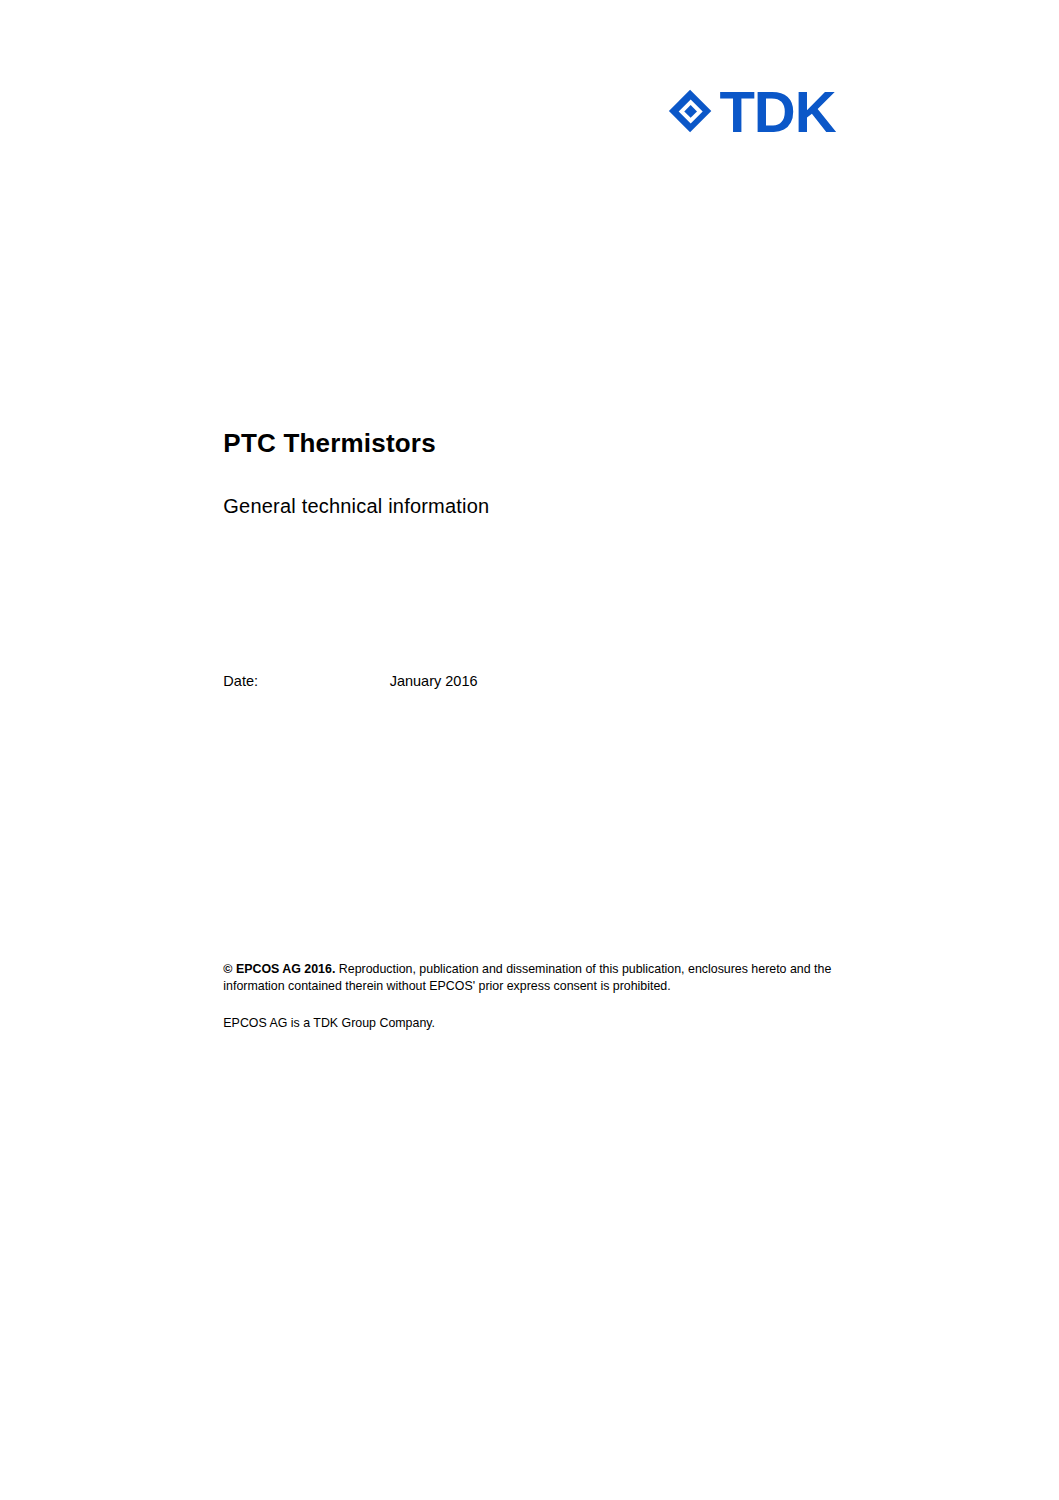TDK
PTC Thermistors
General technical information
Date: January 2016
© EPCOS AG 2016. Reproduction, publication and dissemination of this publication, enclosures hereto and the information contained therein without EPCOS' prior express consent is prohibited.
EPCOS AG is a TDK Group Company.